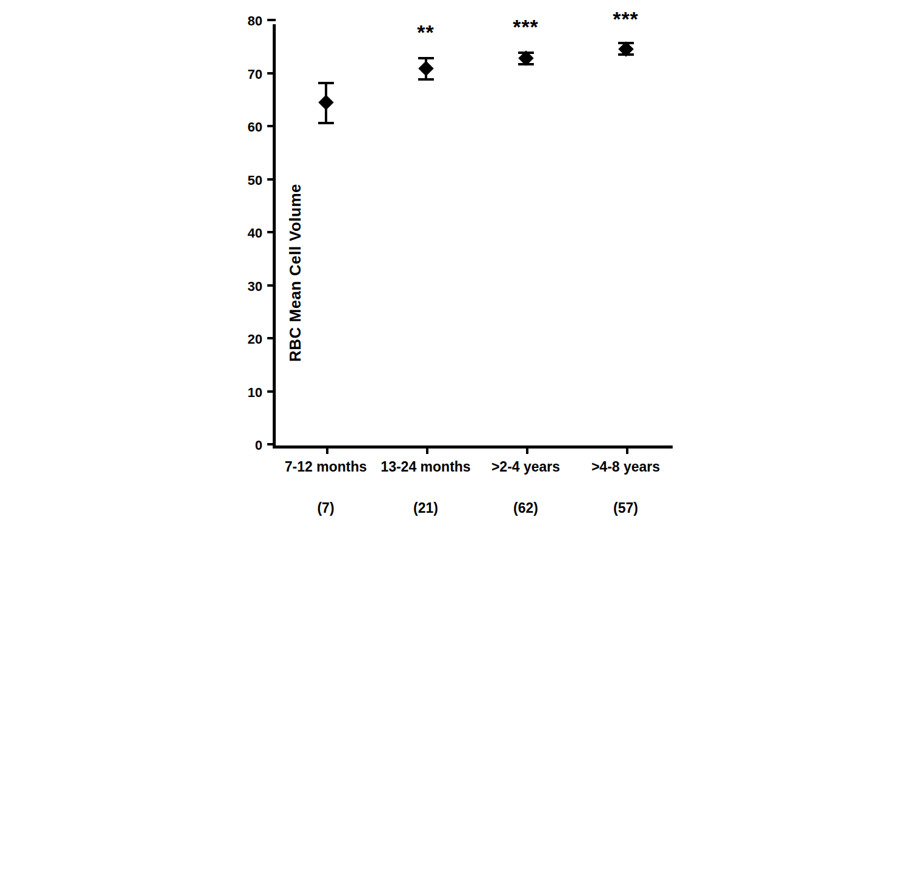RBC Mean Cell Volume
0
10
20
30
40
50
60
70
80
7-12 months
(7)
**
13-24 months
(21)
***
>2-4 years
(62)
***
>4-8 years
(57)